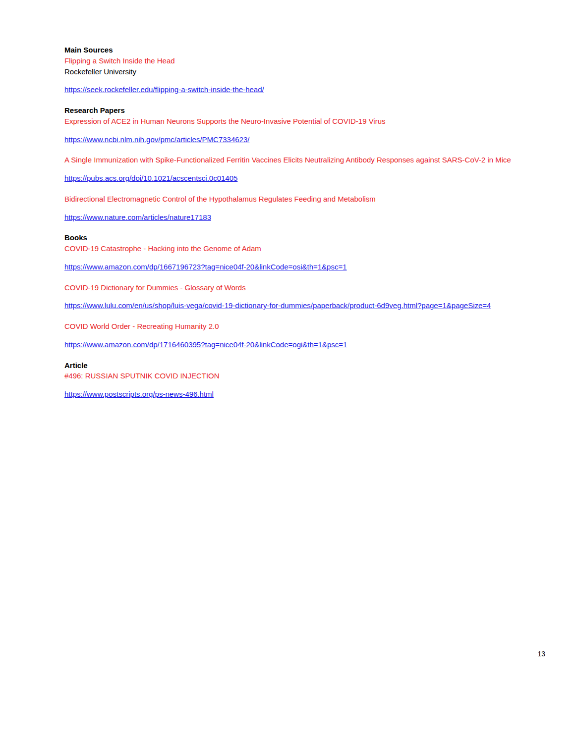Main Sources
Flipping a Switch Inside the Head
Rockefeller University
https://seek.rockefeller.edu/flipping-a-switch-inside-the-head/
Research Papers
Expression of ACE2 in Human Neurons Supports the Neuro-Invasive Potential of COVID-19 Virus
https://www.ncbi.nlm.nih.gov/pmc/articles/PMC7334623/
A Single Immunization with Spike-Functionalized Ferritin Vaccines Elicits Neutralizing Antibody Responses against SARS-CoV-2 in Mice
https://pubs.acs.org/doi/10.1021/acscentsci.0c01405
Bidirectional Electromagnetic Control of the Hypothalamus Regulates Feeding and Metabolism
https://www.nature.com/articles/nature17183
Books
COVID-19 Catastrophe - Hacking into the Genome of Adam
https://www.amazon.com/dp/1667196723?tag=nice04f-20&linkCode=osi&th=1&psc=1
COVID-19 Dictionary for Dummies - Glossary of Words
https://www.lulu.com/en/us/shop/luis-vega/covid-19-dictionary-for-dummies/paperback/product-6d9veg.html?page=1&pageSize=4
COVID World Order - Recreating Humanity 2.0
https://www.amazon.com/dp/1716460395?tag=nice04f-20&linkCode=ogi&th=1&psc=1
Article
#496: RUSSIAN SPUTNIK COVID INJECTION
https://www.postscripts.org/ps-news-496.html
13